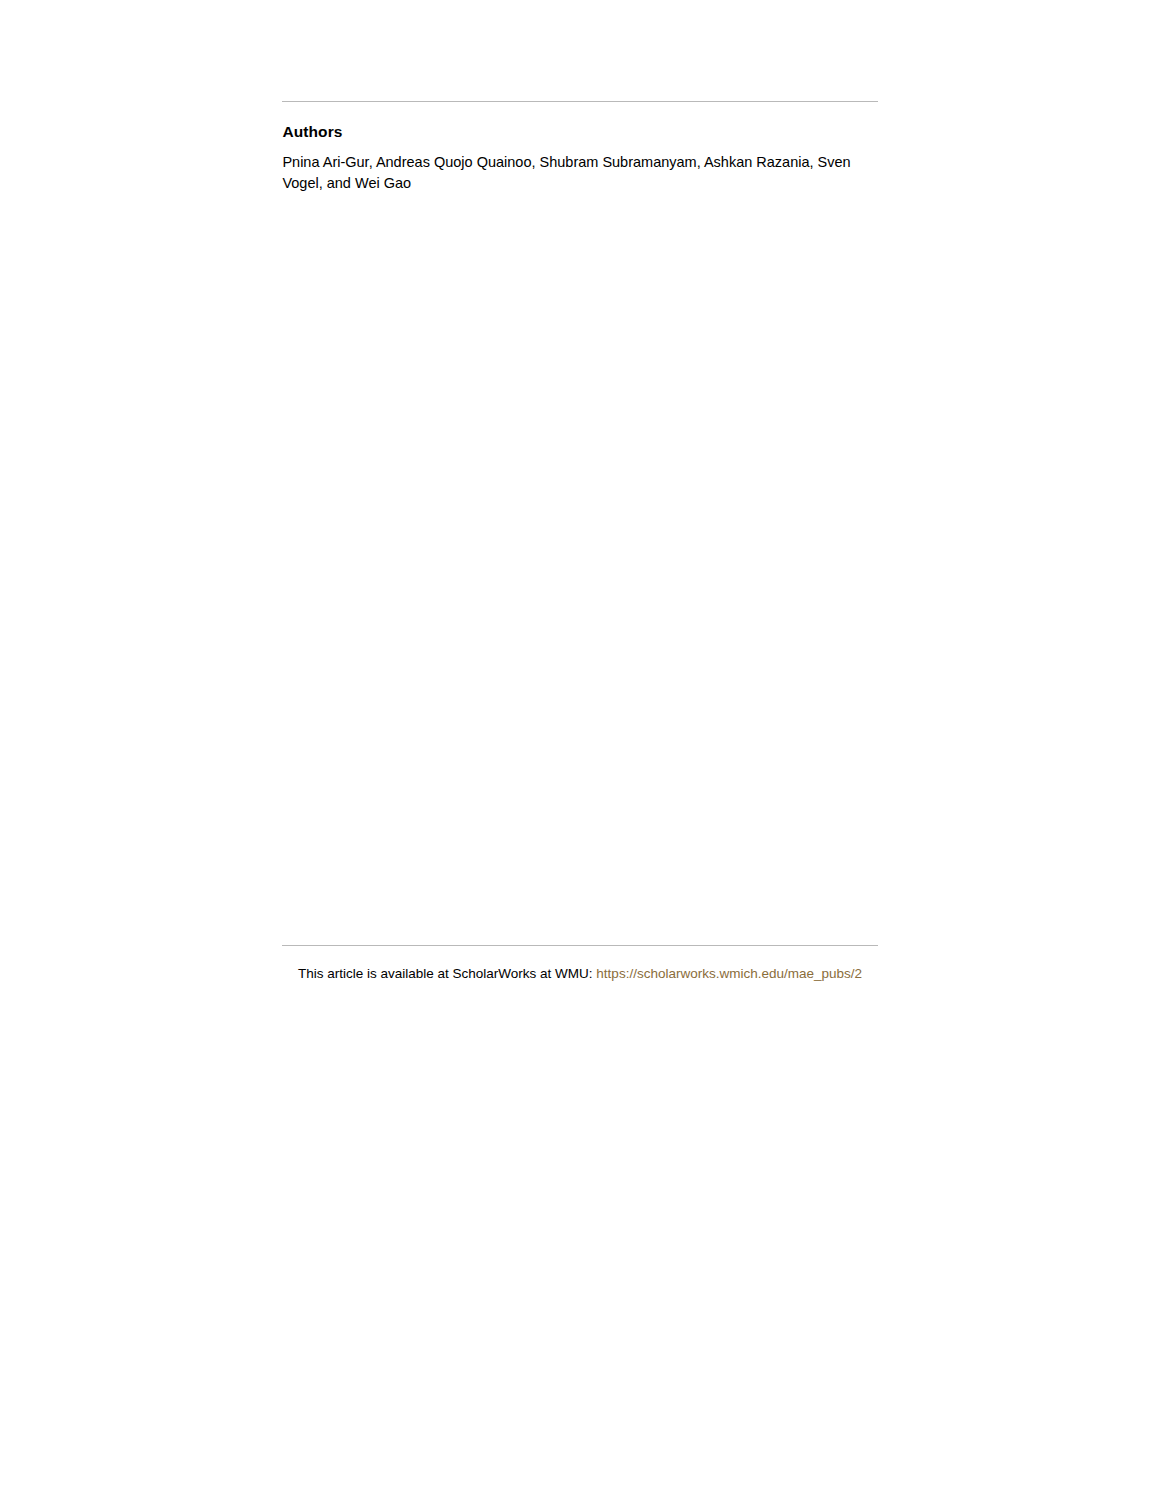Authors
Pnina Ari-Gur, Andreas Quojo Quainoo, Shubram Subramanyam, Ashkan Razania, Sven Vogel, and Wei Gao
This article is available at ScholarWorks at WMU: https://scholarworks.wmich.edu/mae_pubs/2